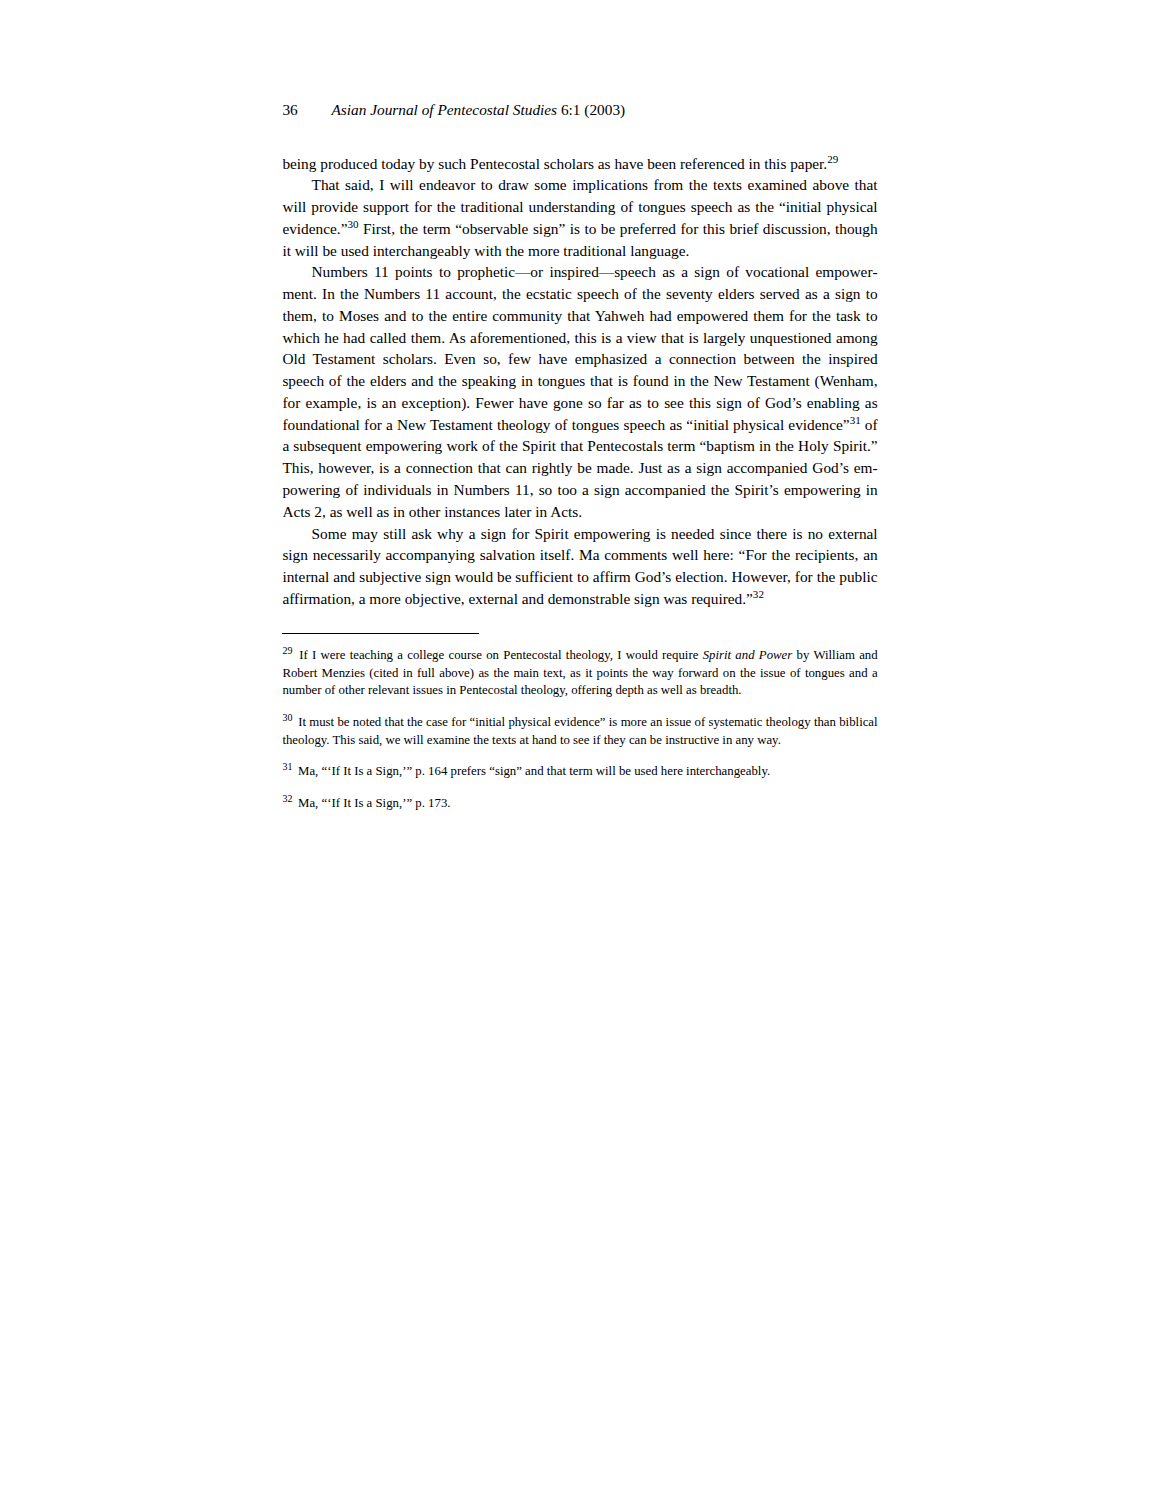36 Asian Journal of Pentecostal Studies 6:1 (2003)
being produced today by such Pentecostal scholars as have been referenced in this paper.29
That said, I will endeavor to draw some implications from the texts examined above that will provide support for the traditional understanding of tongues speech as the “initial physical evidence.”30 First, the term “observable sign” is to be preferred for this brief discussion, though it will be used interchangeably with the more traditional language.
Numbers 11 points to prophetic—or inspired—speech as a sign of vocational empowerment. In the Numbers 11 account, the ecstatic speech of the seventy elders served as a sign to them, to Moses and to the entire community that Yahweh had empowered them for the task to which he had called them. As aforementioned, this is a view that is largely unquestioned among Old Testament scholars. Even so, few have emphasized a connection between the inspired speech of the elders and the speaking in tongues that is found in the New Testament (Wenham, for example, is an exception). Fewer have gone so far as to see this sign of God’s enabling as foundational for a New Testament theology of tongues speech as “initial physical evidence”31 of a subsequent empowering work of the Spirit that Pentecostals term “baptism in the Holy Spirit.” This, however, is a connection that can rightly be made. Just as a sign accompanied God’s empowering of individuals in Numbers 11, so too a sign accompanied the Spirit’s empowering in Acts 2, as well as in other instances later in Acts.
Some may still ask why a sign for Spirit empowering is needed since there is no external sign necessarily accompanying salvation itself. Ma comments well here: “For the recipients, an internal and subjective sign would be sufficient to affirm God’s election. However, for the public affirmation, a more objective, external and demonstrable sign was required.”32
29 If I were teaching a college course on Pentecostal theology, I would require Spirit and Power by William and Robert Menzies (cited in full above) as the main text, as it points the way forward on the issue of tongues and a number of other relevant issues in Pentecostal theology, offering depth as well as breadth.
30 It must be noted that the case for “initial physical evidence” is more an issue of systematic theology than biblical theology. This said, we will examine the texts at hand to see if they can be instructive in any way.
31 Ma, “‘If It Is a Sign,’” p. 164 prefers “sign” and that term will be used here interchangeably.
32 Ma, “‘If It Is a Sign,’” p. 173.